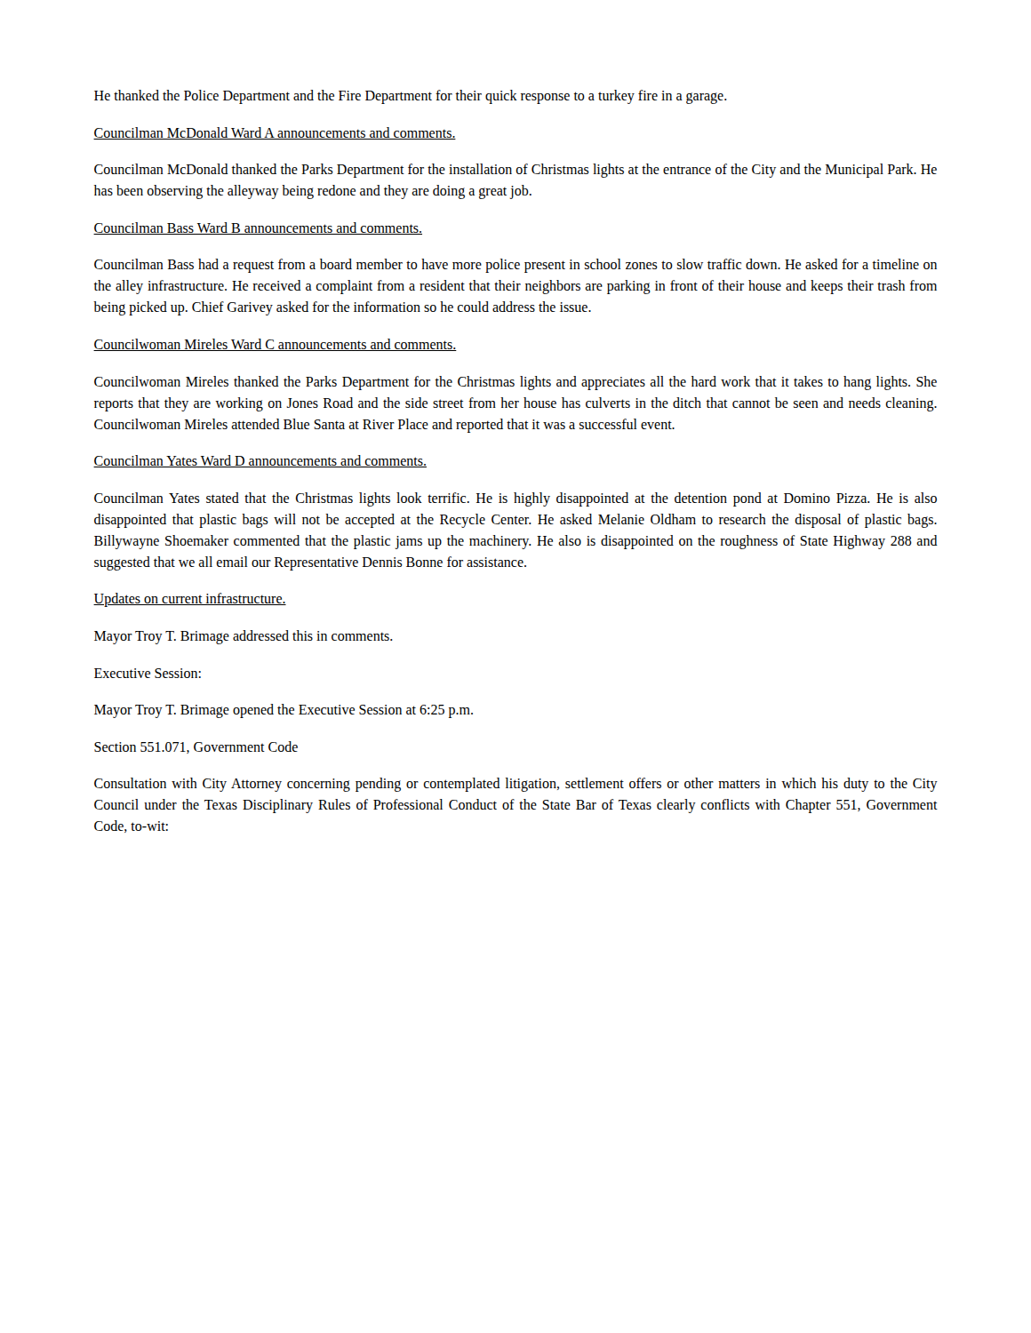He thanked the Police Department and the Fire Department for their quick response to a turkey fire in a garage.
Councilman McDonald Ward A announcements and comments.
Councilman McDonald thanked the Parks Department for the installation of Christmas lights at the entrance of the City and the Municipal Park. He has been observing the alleyway being redone and they are doing a great job.
Councilman Bass Ward B announcements and comments.
Councilman Bass had a request from a board member to have more police present in school zones to slow traffic down. He asked for a timeline on the alley infrastructure. He received a complaint from a resident that their neighbors are parking in front of their house and keeps their trash from being picked up. Chief Garivey asked for the information so he could address the issue.
Councilwoman Mireles Ward C announcements and comments.
Councilwoman Mireles thanked the Parks Department for the Christmas lights and appreciates all the hard work that it takes to hang lights. She reports that they are working on Jones Road and the side street from her house has culverts in the ditch that cannot be seen and needs cleaning. Councilwoman Mireles attended Blue Santa at River Place and reported that it was a successful event.
Councilman Yates Ward D announcements and comments.
Councilman Yates stated that the Christmas lights look terrific. He is highly disappointed at the detention pond at Domino Pizza. He is also disappointed that plastic bags will not be accepted at the Recycle Center. He asked Melanie Oldham to research the disposal of plastic bags. Billywayne Shoemaker commented that the plastic jams up the machinery. He also is disappointed on the roughness of State Highway 288 and suggested that we all email our Representative Dennis Bonne for assistance.
Updates on current infrastructure.
Mayor Troy T. Brimage addressed this in comments.
Executive Session:
Mayor Troy T. Brimage opened the Executive Session at 6:25 p.m.
Section 551.071, Government Code
Consultation with City Attorney concerning pending or contemplated litigation, settlement offers or other matters in which his duty to the City Council under the Texas Disciplinary Rules of Professional Conduct of the State Bar of Texas clearly conflicts with Chapter 551, Government Code, to-wit: